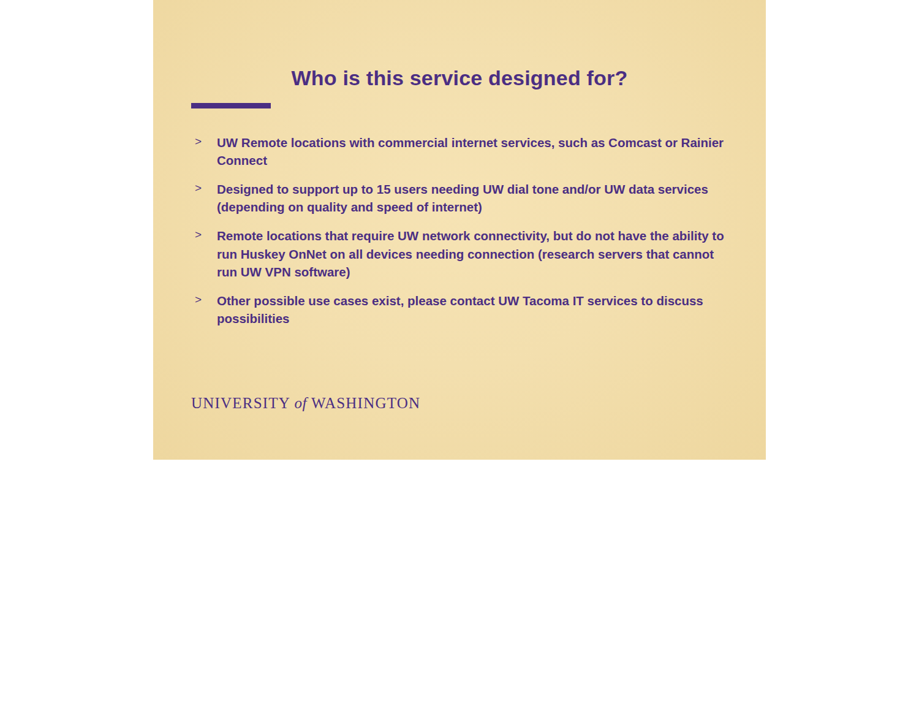Who is this service designed for?
UW Remote locations with commercial internet services, such as Comcast or Rainier Connect
Designed to support up to 15 users needing UW dial tone and/or UW data services (depending on quality and speed of internet)
Remote locations that require UW network connectivity, but do not have the ability to run Huskey OnNet on all devices needing connection (research servers that cannot run UW VPN software)
Other possible use cases exist, please contact UW Tacoma IT services to discuss possibilities
UNIVERSITY of WASHINGTON